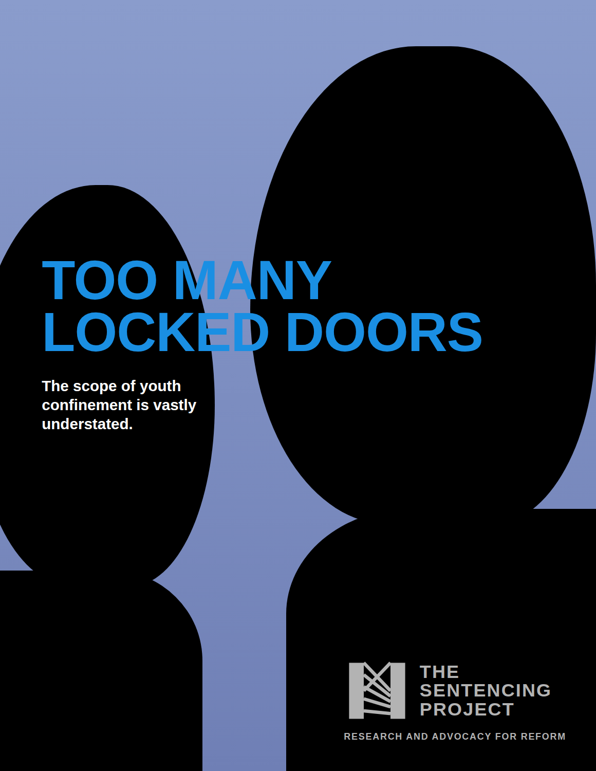Too Many Locked Doors
The scope of youth confinement is vastly understated.
The Sentencing Project
Research and Advocacy for Reform